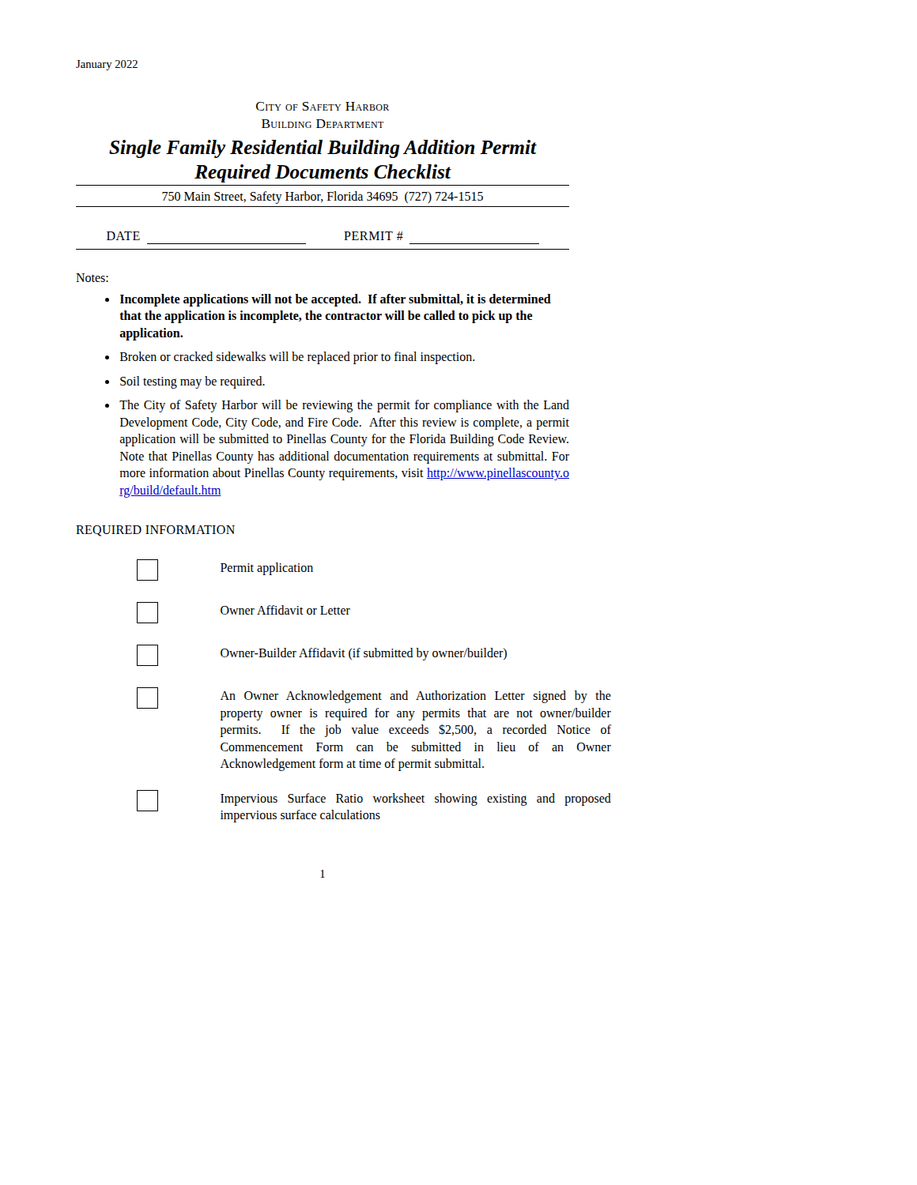January 2022
City of Safety Harbor
Building Department
Single Family Residential Building Addition Permit
Required Documents Checklist
750 Main Street, Safety Harbor, Florida 34695 (727) 724-1515
DATE PERMIT #
Notes:
Incomplete applications will not be accepted. If after submittal, it is determined that the application is incomplete, the contractor will be called to pick up the application.
Broken or cracked sidewalks will be replaced prior to final inspection.
Soil testing may be required.
The City of Safety Harbor will be reviewing the permit for compliance with the Land Development Code, City Code, and Fire Code. After this review is complete, a permit application will be submitted to Pinellas County for the Florida Building Code Review. Note that Pinellas County has additional documentation requirements at submittal. For more information about Pinellas County requirements, visit http://www.pinellascounty.org/build/default.htm
REQUIRED INFORMATION
| | Permit application |
| | Owner Affidavit or Letter |
| | Owner-Builder Affidavit (if submitted by owner/builder) |
| | An Owner Acknowledgement and Authorization Letter signed by the property owner is required for any permits that are not owner/builder permits. If the job value exceeds $2,500, a recorded Notice of Commencement Form can be submitted in lieu of an Owner Acknowledgement form at time of permit submittal. |
| | Impervious Surface Ratio worksheet showing existing and proposed impervious surface calculations |
1